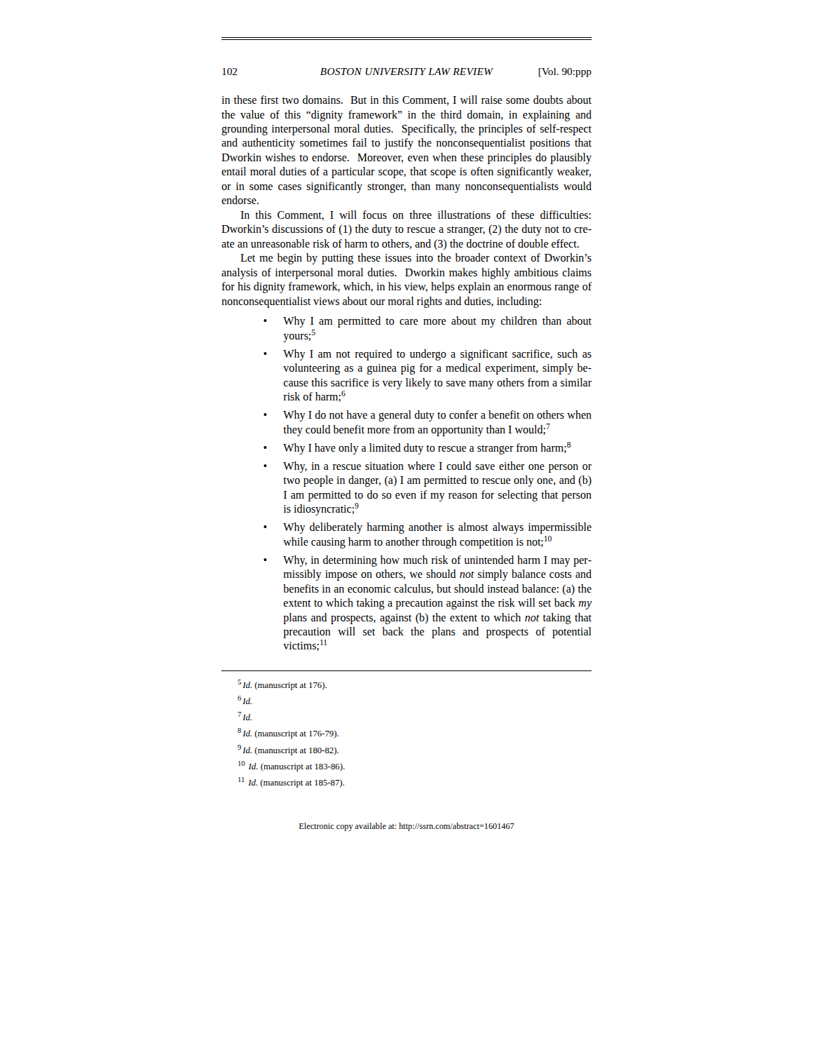102 BOSTON UNIVERSITY LAW REVIEW [Vol. 90:ppp
in these first two domains. But in this Comment, I will raise some doubts about the value of this “dignity framework” in the third domain, in explaining and grounding interpersonal moral duties. Specifically, the principles of self-respect and authenticity sometimes fail to justify the nonconsequentialist positions that Dworkin wishes to endorse. Moreover, even when these principles do plausibly entail moral duties of a particular scope, that scope is often significantly weaker, or in some cases significantly stronger, than many nonconsequentialists would endorse.
In this Comment, I will focus on three illustrations of these difficulties: Dworkin’s discussions of (1) the duty to rescue a stranger, (2) the duty not to create an unreasonable risk of harm to others, and (3) the doctrine of double effect.
Let me begin by putting these issues into the broader context of Dworkin’s analysis of interpersonal moral duties. Dworkin makes highly ambitious claims for his dignity framework, which, in his view, helps explain an enormous range of nonconsequentialist views about our moral rights and duties, including:
Why I am permitted to care more about my children than about yours;5
Why I am not required to undergo a significant sacrifice, such as volunteering as a guinea pig for a medical experiment, simply because this sacrifice is very likely to save many others from a similar risk of harm;6
Why I do not have a general duty to confer a benefit on others when they could benefit more from an opportunity than I would;7
Why I have only a limited duty to rescue a stranger from harm;8
Why, in a rescue situation where I could save either one person or two people in danger, (a) I am permitted to rescue only one, and (b) I am permitted to do so even if my reason for selecting that person is idiosyncratic;9
Why deliberately harming another is almost always impermissible while causing harm to another through competition is not;10
Why, in determining how much risk of unintended harm I may permissibly impose on others, we should not simply balance costs and benefits in an economic calculus, but should instead balance: (a) the extent to which taking a precaution against the risk will set back my plans and prospects, against (b) the extent to which not taking that precaution will set back the plans and prospects of potential victims;11
5 Id. (manuscript at 176).
6 Id.
7 Id.
8 Id. (manuscript at 176-79).
9 Id. (manuscript at 180-82).
10 Id. (manuscript at 183-86).
11 Id. (manuscript at 185-87).
Electronic copy available at: http://ssrn.com/abstract=1601467